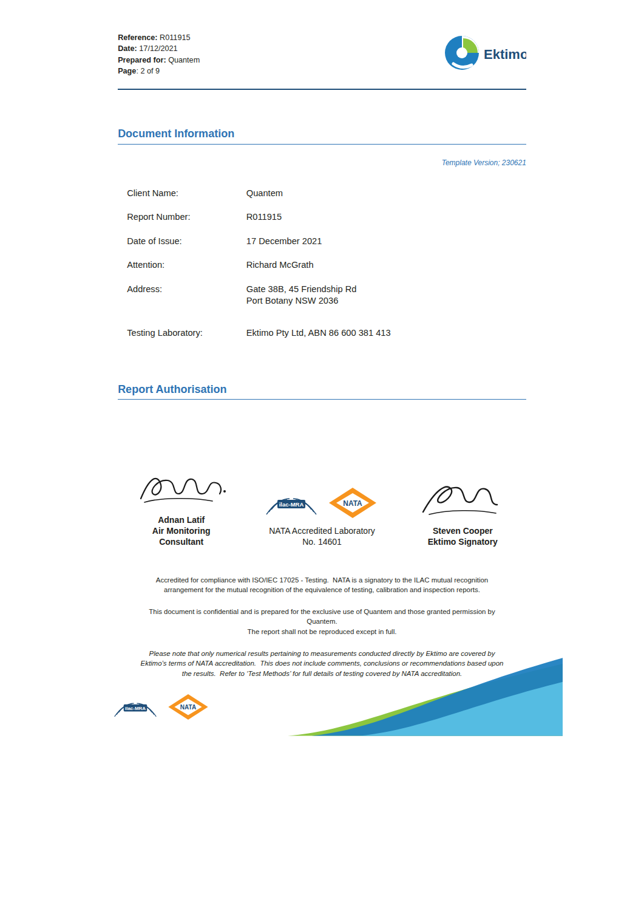Reference: R011915
Date: 17/12/2021
Prepared for: Quantem
Page: 2 of 9
Ektimo
Document Information
Template Version; 230621
| Client Name: | Quantem |
| Report Number: | R011915 |
| Date of Issue: | 17 December 2021 |
| Attention: | Richard McGrath |
| Address: | Gate 38B, 45 Friendship Rd Port Botany NSW 2036 |
| Testing Laboratory: | Ektimo Pty Ltd, ABN 86 600 381 413 |
Report Authorisation
Adnan Latif Air Monitoring Consultant
ilac-MRA NATA
NATA Accredited Laboratory No. 14601
Steven Cooper Ektimo Signatory
Accredited for compliance with ISO/IEC 17025 - Testing. NATA is a signatory to the ILAC mutual recognition arrangement for the mutual recognition of the equivalence of testing, calibration and inspection reports.
This document is confidential and is prepared for the exclusive use of Quantem and those granted permission by Quantem.
The report shall not be reproduced except in full.
Please note that only numerical results pertaining to measurements conducted directly by Ektimo are covered by Ektimo’s terms of NATA accreditation. This does not include comments, conclusions or recommendations based upon the results. Refer to ‘Test Methods’ for full details of testing covered by NATA accreditation.
ilac-MRA NATA